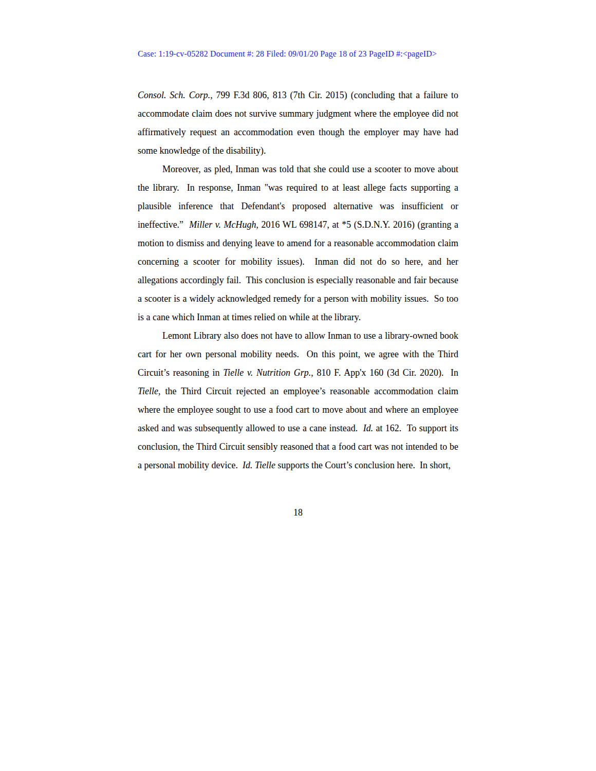Case: 1:19-cv-05282 Document #: 28 Filed: 09/01/20 Page 18 of 23 PageID #:<pageID>
Consol. Sch. Corp., 799 F.3d 806, 813 (7th Cir. 2015) (concluding that a failure to accommodate claim does not survive summary judgment where the employee did not affirmatively request an accommodation even though the employer may have had some knowledge of the disability).
Moreover, as pled, Inman was told that she could use a scooter to move about the library. In response, Inman "was required to at least allege facts supporting a plausible inference that Defendant's proposed alternative was insufficient or ineffective.” Miller v. McHugh, 2016 WL 698147, at *5 (S.D.N.Y. 2016) (granting a motion to dismiss and denying leave to amend for a reasonable accommodation claim concerning a scooter for mobility issues). Inman did not do so here, and her allegations accordingly fail. This conclusion is especially reasonable and fair because a scooter is a widely acknowledged remedy for a person with mobility issues. So too is a cane which Inman at times relied on while at the library.
Lemont Library also does not have to allow Inman to use a library-owned book cart for her own personal mobility needs. On this point, we agree with the Third Circuit’s reasoning in Tielle v. Nutrition Grp., 810 F. App'x 160 (3d Cir. 2020). In Tielle, the Third Circuit rejected an employee’s reasonable accommodation claim where the employee sought to use a food cart to move about and where an employee asked and was subsequently allowed to use a cane instead. Id. at 162. To support its conclusion, the Third Circuit sensibly reasoned that a food cart was not intended to be a personal mobility device. Id. Tielle supports the Court’s conclusion here. In short,
18